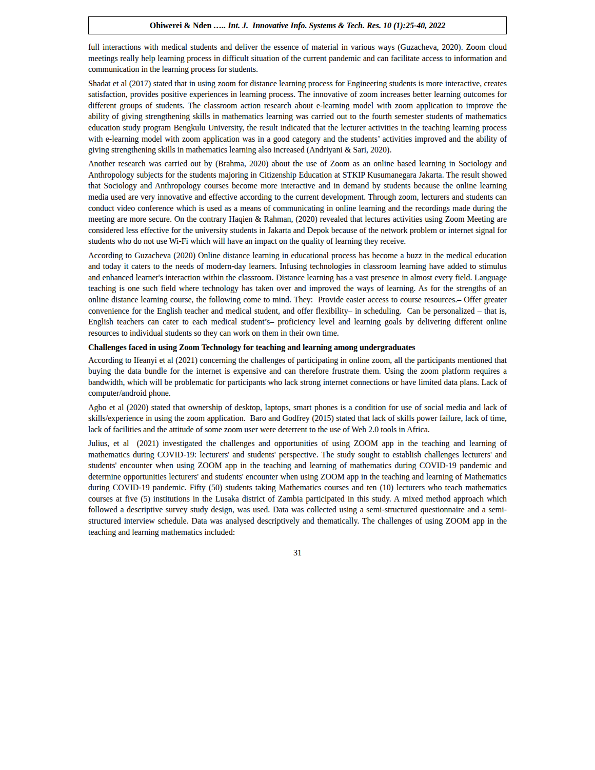Ohiwerei & Nden ….. Int. J. Innovative Info. Systems & Tech. Res. 10 (1):25-40, 2022
full interactions with medical students and deliver the essence of material in various ways (Guzacheva, 2020). Zoom cloud meetings really help learning process in difficult situation of the current pandemic and can facilitate access to information and communication in the learning process for students.
Shadat et al (2017) stated that in using zoom for distance learning process for Engineering students is more interactive, creates satisfaction, provides positive experiences in learning process. The innovative of zoom increases better learning outcomes for different groups of students. The classroom action research about e-learning model with zoom application to improve the ability of giving strengthening skills in mathematics learning was carried out to the fourth semester students of mathematics education study program Bengkulu University, the result indicated that the lecturer activities in the teaching learning process with e-learning model with zoom application was in a good category and the students’ activities improved and the ability of giving strengthening skills in mathematics learning also increased (Andriyani & Sari, 2020).
Another research was carried out by (Brahma, 2020) about the use of Zoom as an online based learning in Sociology and Anthropology subjects for the students majoring in Citizenship Education at STKIP Kusumanegara Jakarta. The result showed that Sociology and Anthropology courses become more interactive and in demand by students because the online learning media used are very innovative and effective according to the current development. Through zoom, lecturers and students can conduct video conference which is used as a means of communicating in online learning and the recordings made during the meeting are more secure. On the contrary Haqien & Rahman, (2020) revealed that lectures activities using Zoom Meeting are considered less effective for the university students in Jakarta and Depok because of the network problem or internet signal for students who do not use Wi-Fi which will have an impact on the quality of learning they receive.
According to Guzacheva (2020) Online distance learning in educational process has become a buzz in the medical education and today it caters to the needs of modern-day learners. Infusing technologies in classroom learning have added to stimulus and enhanced learner's interaction within the classroom. Distance learning has a vast presence in almost every field. Language teaching is one such field where technology has taken over and improved the ways of learning. As for the strengths of an online distance learning course, the following come to mind. They: Provide easier access to course resources.– Offer greater convenience for the English teacher and medical student, and offer flexibility– in scheduling. Can be personalized – that is, English teachers can cater to each medical student’s– proficiency level and learning goals by delivering different online resources to individual students so they can work on them in their own time.
Challenges faced in using Zoom Technology for teaching and learning among undergraduates
According to Ifeanyi et al (2021) concerning the challenges of participating in online zoom, all the participants mentioned that buying the data bundle for the internet is expensive and can therefore frustrate them. Using the zoom platform requires a bandwidth, which will be problematic for participants who lack strong internet connections or have limited data plans. Lack of computer/android phone.
Agbo et al (2020) stated that ownership of desktop, laptops, smart phones is a condition for use of social media and lack of skills/experience in using the zoom application. Baro and Godfrey (2015) stated that lack of skills power failure, lack of time, lack of facilities and the attitude of some zoom user were deterrent to the use of Web 2.0 tools in Africa.
Julius, et al (2021) investigated the challenges and opportunities of using ZOOM app in the teaching and learning of mathematics during COVID-19: lecturers' and students' perspective. The study sought to establish challenges lecturers' and students' encounter when using ZOOM app in the teaching and learning of mathematics during COVID-19 pandemic and determine opportunities lecturers' and students' encounter when using ZOOM app in the teaching and learning of Mathematics during COVID-19 pandemic. Fifty (50) students taking Mathematics courses and ten (10) lecturers who teach mathematics courses at five (5) institutions in the Lusaka district of Zambia participated in this study. A mixed method approach which followed a descriptive survey study design, was used. Data was collected using a semi-structured questionnaire and a semi-structured interview schedule. Data was analysed descriptively and thematically. The challenges of using ZOOM app in the teaching and learning mathematics included:
31